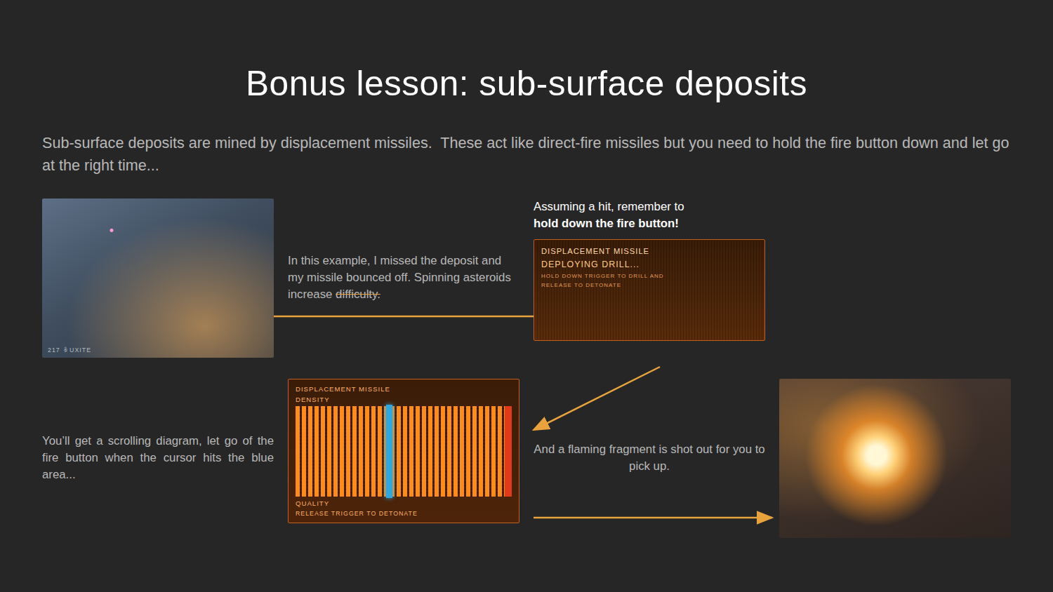Bonus lesson: sub-surface deposits
Sub-surface deposits are mined by displacement missiles. These act like direct-fire missiles but you need to hold the fire button down and let go at the right time...
In this example, I missed the deposit and my missile bounced off. Spinning asteroids increase difficulty.
Assuming a hit, remember to
hold down the fire button!
Displacement missile
Deploying drill...
Hold down trigger to drill and
release to detonate
You’ll get a scrolling diagram, let go of the fire button when the cursor hits the blue area...
Displacement missile
Density
Quality
Release trigger to detonate
And a flaming fragment is shot out for you to pick up.